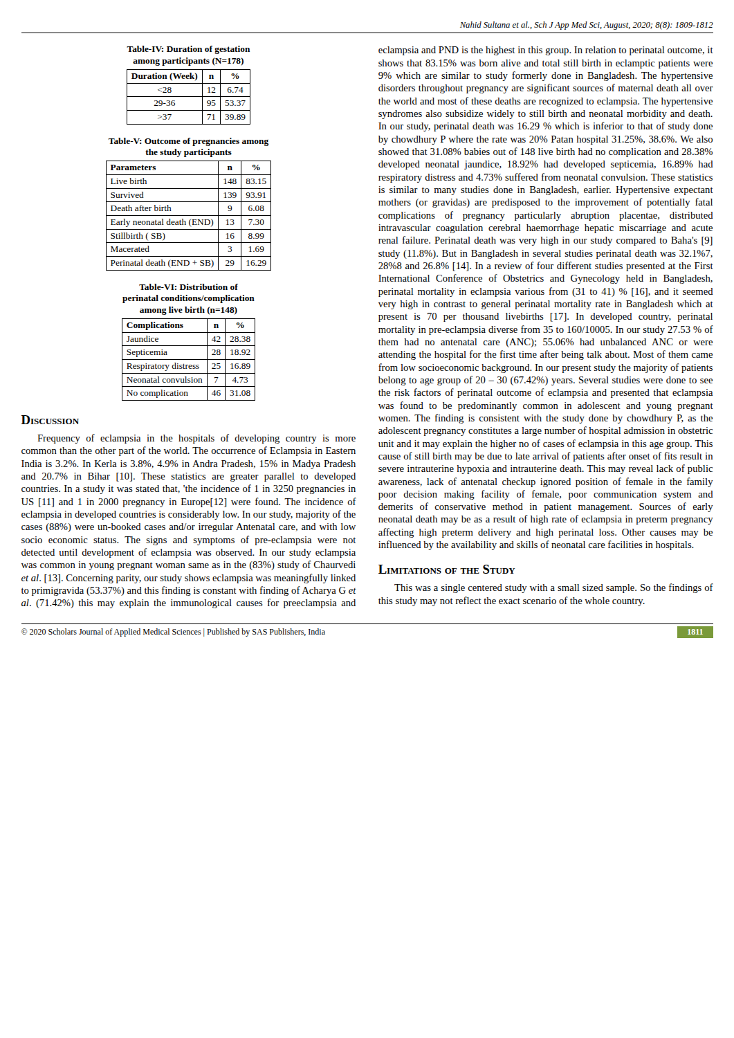Nahid Sultana et al., Sch J App Med Sci, August, 2020; 8(8): 1809-1812
Table-IV: Duration of gestation among participants (N=178)
| Duration (Week) | n | % |
| --- | --- | --- |
| <28 | 12 | 6.74 |
| 29-36 | 95 | 53.37 |
| >37 | 71 | 39.89 |
Table-V: Outcome of pregnancies among the study participants
| Parameters | n | % |
| --- | --- | --- |
| Live birth | 148 | 83.15 |
| Survived | 139 | 93.91 |
| Death after birth | 9 | 6.08 |
| Early neonatal death (END) | 13 | 7.30 |
| Stillbirth ( SB) | 16 | 8.99 |
| Macerated | 3 | 1.69 |
| Perinatal death (END + SB) | 29 | 16.29 |
Table-VI: Distribution of perinatal conditions/complication among live birth (n=148)
| Complications | n | % |
| --- | --- | --- |
| Jaundice | 42 | 28.38 |
| Septicemia | 28 | 18.92 |
| Respiratory distress | 25 | 16.89 |
| Neonatal convulsion | 7 | 4.73 |
| No complication | 46 | 31.08 |
Discussion
Frequency of eclampsia in the hospitals of developing country is more common than the other part of the world. The occurrence of Eclampsia in Eastern India is 3.2%. In Kerla is 3.8%, 4.9% in Andra Pradesh, 15% in Madya Pradesh and 20.7% in Bihar [10]. These statistics are greater parallel to developed countries. In a study it was stated that, 'the incidence of 1 in 3250 pregnancies in US [11] and 1 in 2000 pregnancy in Europe[12] were found. The incidence of eclampsia in developed countries is considerably low. In our study, majority of the cases (88%) were un-booked cases and/or irregular Antenatal care, and with low socio economic status. The signs and symptoms of pre-eclampsia were not detected until development of eclampsia was observed. In our study eclampsia was common in young pregnant woman same as in the (83%) study of Chaurvedi et al. [13]. Concerning parity, our study shows eclampsia was meaningfully linked to primigravida (53.37%) and this finding is constant with finding of Acharya G et al. (71.42%) this may explain the immunological causes for preeclampsia and eclampsia and PND is the highest in this group. In relation to perinatal outcome, it shows that 83.15% was born alive and total still birth in eclamptic patients were 9% which are similar to study formerly done in Bangladesh. The hypertensive disorders throughout pregnancy are significant sources of maternal death all over the world and most of these deaths are recognized to eclampsia. The hypertensive syndromes also subsidize widely to still birth and neonatal morbidity and death. In our study, perinatal death was 16.29 % which is inferior to that of study done by chowdhury P where the rate was 20% Patan hospital 31.25%, 38.6%. We also showed that 31.08% babies out of 148 live birth had no complication and 28.38% developed neonatal jaundice, 18.92% had developed septicemia, 16.89% had respiratory distress and 4.73% suffered from neonatal convulsion. These statistics is similar to many studies done in Bangladesh, earlier. Hypertensive expectant mothers (or gravidas) are predisposed to the improvement of potentially fatal complications of pregnancy particularly abruption placentae, distributed intravascular coagulation cerebral haemorrhage hepatic miscarriage and acute renal failure. Perinatal death was very high in our study compared to Baha's [9] study (11.8%). But in Bangladesh in several studies perinatal death was 32.1%7, 28%8 and 26.8% [14]. In a review of four different studies presented at the First International Conference of Obstetrics and Gynecology held in Bangladesh, perinatal mortality in eclampsia various from (31 to 41) % [16], and it seemed very high in contrast to general perinatal mortality rate in Bangladesh which at present is 70 per thousand livebirths [17]. In developed country, perinatal mortality in pre-eclampsia diverse from 35 to 160/10005. In our study 27.53 % of them had no antenatal care (ANC); 55.06% had unbalanced ANC or were attending the hospital for the first time after being talk about. Most of them came from low socioeconomic background. In our present study the majority of patients belong to age group of 20 – 30 (67.42%) years. Several studies were done to see the risk factors of perinatal outcome of eclampsia and presented that eclampsia was found to be predominantly common in adolescent and young pregnant women. The finding is consistent with the study done by chowdhury P, as the adolescent pregnancy constitutes a large number of hospital admission in obstetric unit and it may explain the higher no of cases of eclampsia in this age group. This cause of still birth may be due to late arrival of patients after onset of fits result in severe intrauterine hypoxia and intrauterine death. This may reveal lack of public awareness, lack of antenatal checkup ignored position of female in the family poor decision making facility of female, poor communication system and demerits of conservative method in patient management. Sources of early neonatal death may be as a result of high rate of eclampsia in preterm pregnancy affecting high preterm delivery and high perinatal loss. Other causes may be influenced by the availability and skills of neonatal care facilities in hospitals.
Limitations of the Study
This was a single centered study with a small sized sample. So the findings of this study may not reflect the exact scenario of the whole country.
© 2020 Scholars Journal of Applied Medical Sciences | Published by SAS Publishers, India 1811